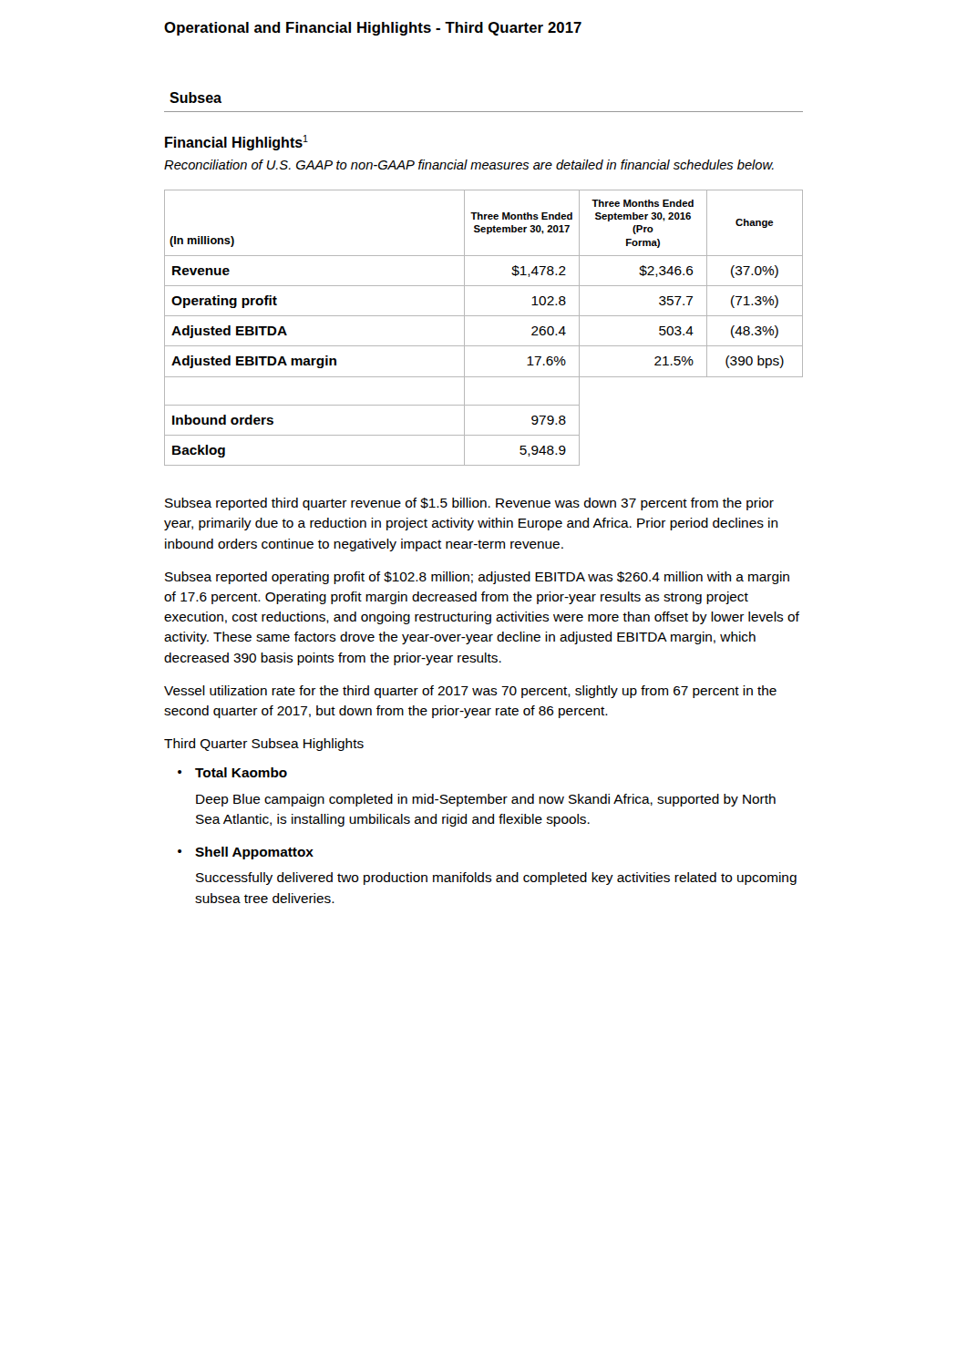Operational and Financial Highlights - Third Quarter 2017
Subsea
Financial Highlights1
Reconciliation of U.S. GAAP to non-GAAP financial measures are detailed in financial schedules below.
| (In millions) | Three Months Ended September 30, 2017 | Three Months Ended September 30, 2016 (Pro Forma) | Change |
| --- | --- | --- | --- |
| Revenue | $1,478.2 | $2,346.6 | (37.0%) |
| Operating profit | 102.8 | 357.7 | (71.3%) |
| Adjusted EBITDA | 260.4 | 503.4 | (48.3%) |
| Adjusted EBITDA margin | 17.6% | 21.5% | (390 bps) |
| Inbound orders | 979.8 | | |
| Backlog | 5,948.9 | | |
Subsea reported third quarter revenue of $1.5 billion. Revenue was down 37 percent from the prior year, primarily due to a reduction in project activity within Europe and Africa. Prior period declines in inbound orders continue to negatively impact near-term revenue.
Subsea reported operating profit of $102.8 million; adjusted EBITDA was $260.4 million with a margin of 17.6 percent. Operating profit margin decreased from the prior-year results as strong project execution, cost reductions, and ongoing restructuring activities were more than offset by lower levels of activity. These same factors drove the year-over-year decline in adjusted EBITDA margin, which decreased 390 basis points from the prior-year results.
Vessel utilization rate for the third quarter of 2017 was 70 percent, slightly up from 67 percent in the second quarter of 2017, but down from the prior-year rate of 86 percent.
Third Quarter Subsea Highlights
• Total Kaombo
Deep Blue campaign completed in mid-September and now Skandi Africa, supported by North Sea Atlantic, is installing umbilicals and rigid and flexible spools.
• Shell Appomattox
Successfully delivered two production manifolds and completed key activities related to upcoming subsea tree deliveries.